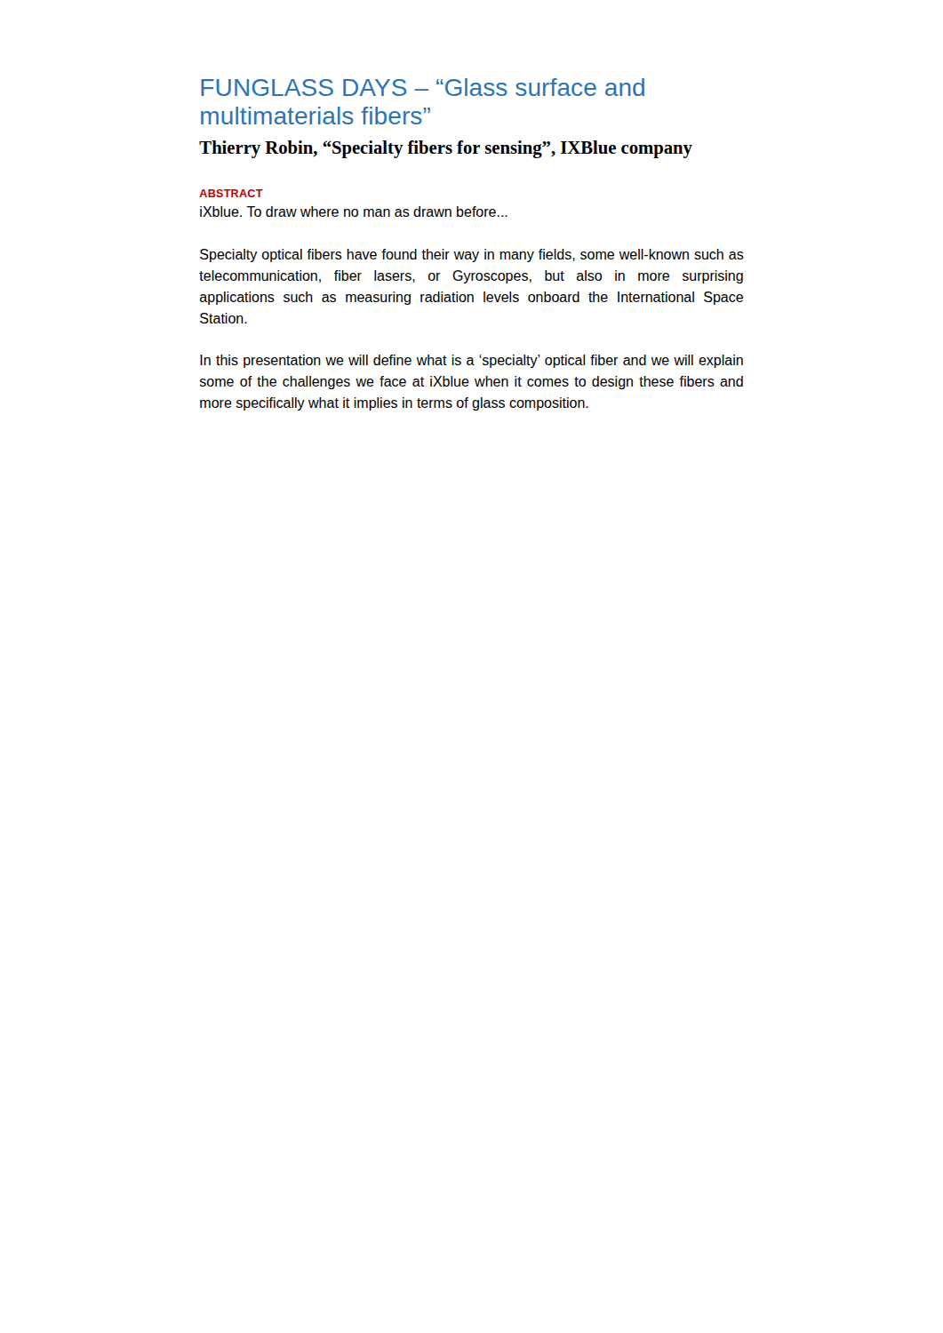FUNGLASS DAYS – “Glass surface and multimaterials fibers”
Thierry Robin, “Specialty fibers for sensing”, IXBlue company
ABSTRACT
iXblue. To draw where no man as drawn before...
Specialty optical fibers have found their way in many fields, some well-known such as telecommunication, fiber lasers, or Gyroscopes, but also in more surprising applications such as measuring radiation levels onboard the International Space Station.
In this presentation we will define what is a ‘specialty’ optical fiber and we will explain some of the challenges we face at iXblue when it comes to design these fibers and more specifically what it implies in terms of glass composition.